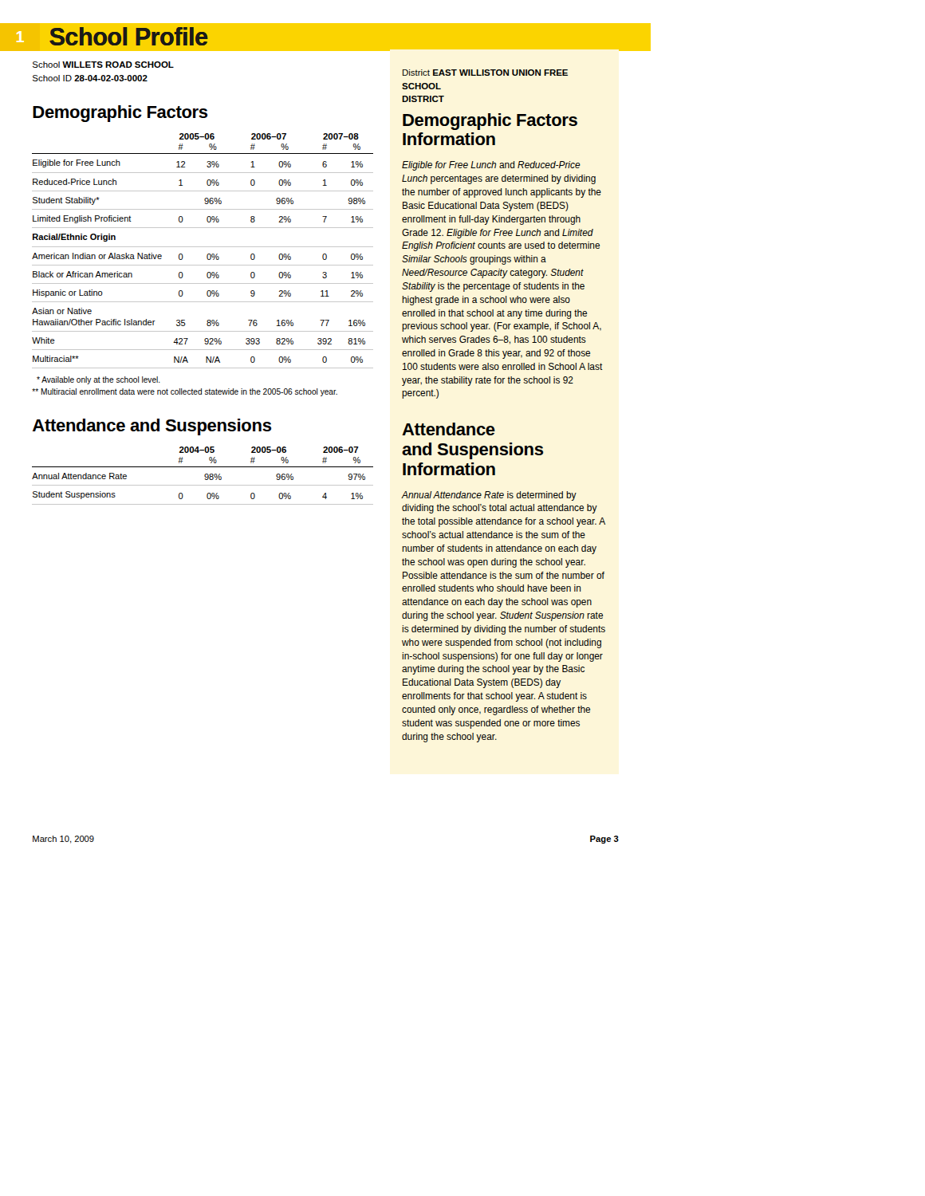1
School Profile
School WILLETS ROAD SCHOOL
School ID 28-04-02-03-0002
Demographic Factors
| | 2005–06 | | 2006–07 | | 2007–08 |
| --- | --- | --- | --- | --- | --- |
| | # | % | | # | % | | # | % |
| Eligible for Free Lunch | 12 | 3% | | 1 | 0% | | 6 | 1% |
| Reduced-Price Lunch | 1 | 0% | | 0 | 0% | | 1 | 0% |
| Student Stability* | | 96% | | | 96% | | | 98% |
| Limited English Proficient | 0 | 0% | | 8 | 2% | | 7 | 1% |
| Racial/Ethnic Origin | | | | | | | | |
| American Indian or Alaska Native | 0 | 0% | | 0 | 0% | | 0 | 0% |
| Black or African American | 0 | 0% | | 0 | 0% | | 3 | 1% |
| Hispanic or Latino | 0 | 0% | | 9 | 2% | | 11 | 2% |
| Asian or Native Hawaiian/Other Pacific Islander | 35 | 8% | | 76 | 16% | | 77 | 16% |
| White | 427 | 92% | | 393 | 82% | | 392 | 81% |
| Multiracial** | N/A | N/A | | 0 | 0% | | 0 | 0% |
* Available only at the school level.
** Multiracial enrollment data were not collected statewide in the 2005-06 school year.
Attendance and Suspensions
| | 2004–05 | | 2005–06 | | 2006–07 |
| --- | --- | --- | --- | --- | --- |
| | # | % | | # | % | | # | % |
| Annual Attendance Rate | | 98% | | | 96% | | | 97% |
| Student Suspensions | 0 | 0% | | 0 | 0% | | 4 | 1% |
District EAST WILLISTON UNION FREE SCHOOL
DISTRICT
Demographic Factors
Information
Eligible for Free Lunch and Reduced-Price Lunch percentages are determined by dividing the number of approved lunch applicants by the Basic Educational Data System (BEDS) enrollment in full-day Kindergarten through Grade 12. Eligible for Free Lunch and Limited English Proficient counts are used to determine Similar Schools groupings within a Need/Resource Capacity category. Student Stability is the percentage of students in the highest grade in a school who were also enrolled in that school at any time during the previous school year. (For example, if School A, which serves Grades 6–8, has 100 students enrolled in Grade 8 this year, and 92 of those 100 students were also enrolled in School A last year, the stability rate for the school is 92 percent.)
Attendance
and Suspensions
Information
Annual Attendance Rate is determined by dividing the school’s total actual attendance by the total possible attendance for a school year. A school’s actual attendance is the sum of the number of students in attendance on each day the school was open during the school year. Possible attendance is the sum of the number of enrolled students who should have been in attendance on each day the school was open during the school year. Student Suspension rate is determined by dividing the number of students who were suspended from school (not including in-school suspensions) for one full day or longer anytime during the school year by the Basic Educational Data System (BEDS) day enrollments for that school year. A student is counted only once, regardless of whether the student was suspended one or more times during the school year.
March 10, 2009
Page 3